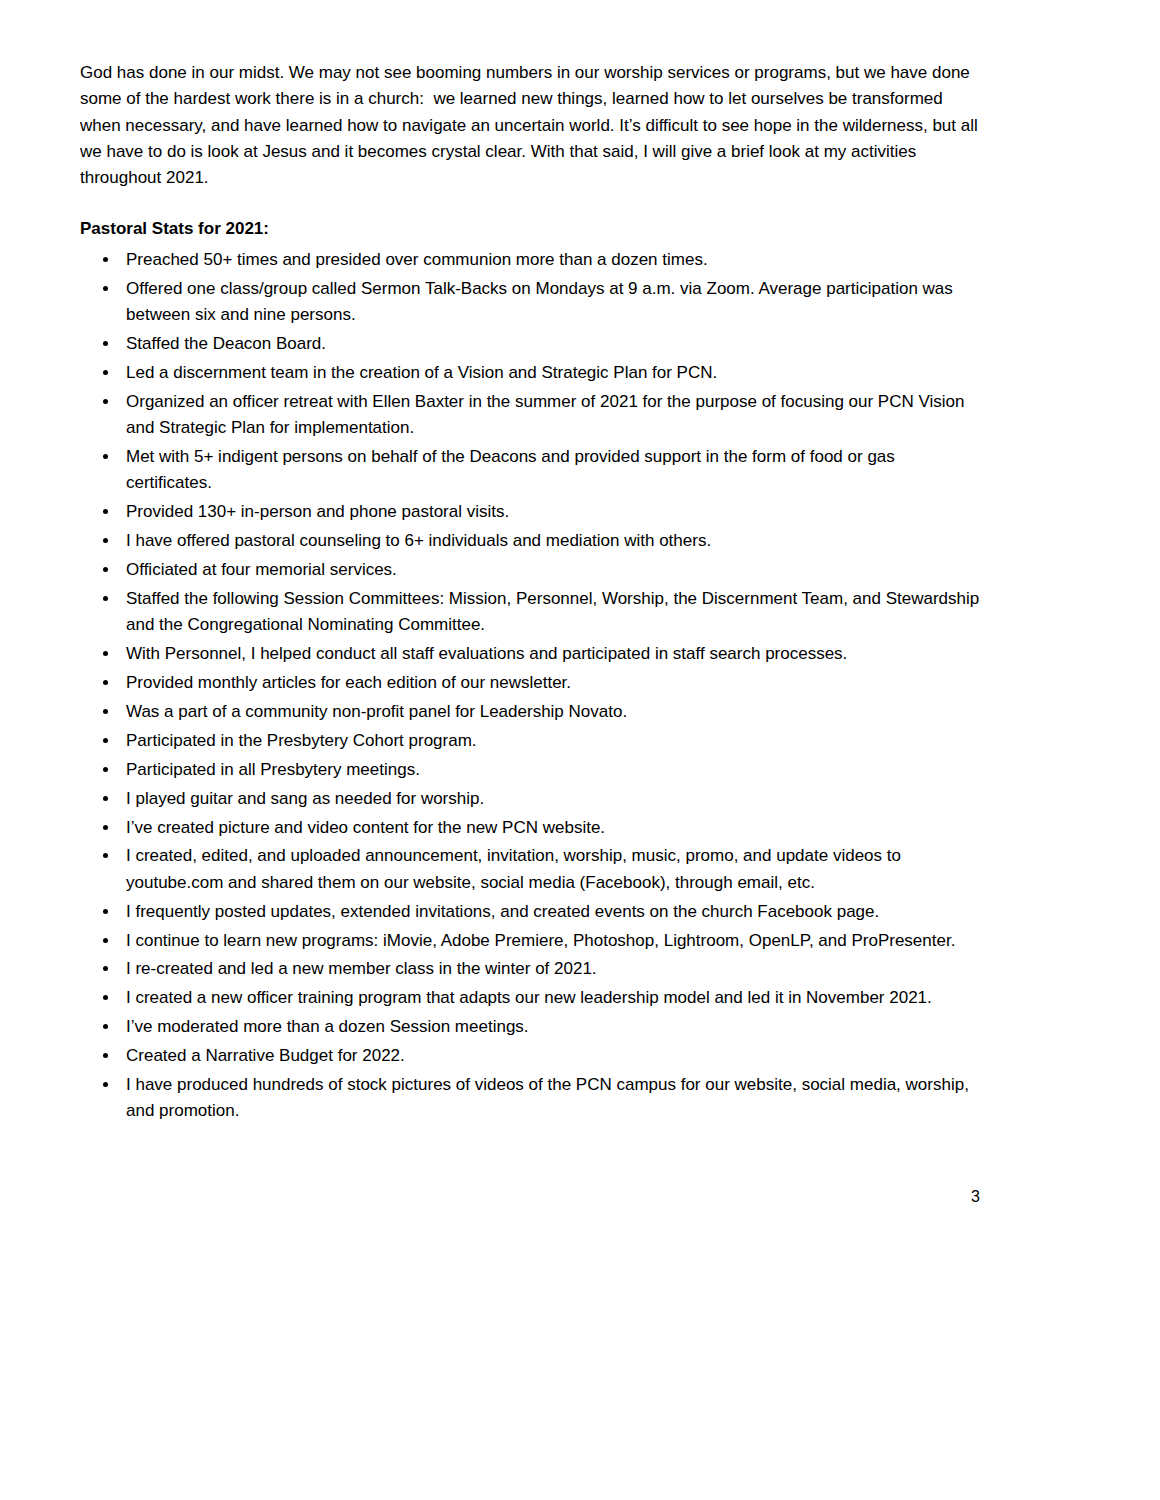God has done in our midst. We may not see booming numbers in our worship services or programs, but we have done some of the hardest work there is in a church: we learned new things, learned how to let ourselves be transformed when necessary, and have learned how to navigate an uncertain world. It’s difficult to see hope in the wilderness, but all we have to do is look at Jesus and it becomes crystal clear. With that said, I will give a brief look at my activities throughout 2021.
Pastoral Stats for 2021:
Preached 50+ times and presided over communion more than a dozen times.
Offered one class/group called Sermon Talk-Backs on Mondays at 9 a.m. via Zoom. Average participation was between six and nine persons.
Staffed the Deacon Board.
Led a discernment team in the creation of a Vision and Strategic Plan for PCN.
Organized an officer retreat with Ellen Baxter in the summer of 2021 for the purpose of focusing our PCN Vision and Strategic Plan for implementation.
Met with 5+ indigent persons on behalf of the Deacons and provided support in the form of food or gas certificates.
Provided 130+ in-person and phone pastoral visits.
I have offered pastoral counseling to 6+ individuals and mediation with others.
Officiated at four memorial services.
Staffed the following Session Committees: Mission, Personnel, Worship, the Discernment Team, and Stewardship and the Congregational Nominating Committee.
With Personnel, I helped conduct all staff evaluations and participated in staff search processes.
Provided monthly articles for each edition of our newsletter.
Was a part of a community non-profit panel for Leadership Novato.
Participated in the Presbytery Cohort program.
Participated in all Presbytery meetings.
I played guitar and sang as needed for worship.
I’ve created picture and video content for the new PCN website.
I created, edited, and uploaded announcement, invitation, worship, music, promo, and update videos to youtube.com and shared them on our website, social media (Facebook), through email, etc.
I frequently posted updates, extended invitations, and created events on the church Facebook page.
I continue to learn new programs: iMovie, Adobe Premiere, Photoshop, Lightroom, OpenLP, and ProPresenter.
I re-created and led a new member class in the winter of 2021.
I created a new officer training program that adapts our new leadership model and led it in November 2021.
I’ve moderated more than a dozen Session meetings.
Created a Narrative Budget for 2022.
I have produced hundreds of stock pictures of videos of the PCN campus for our website, social media, worship, and promotion.
3